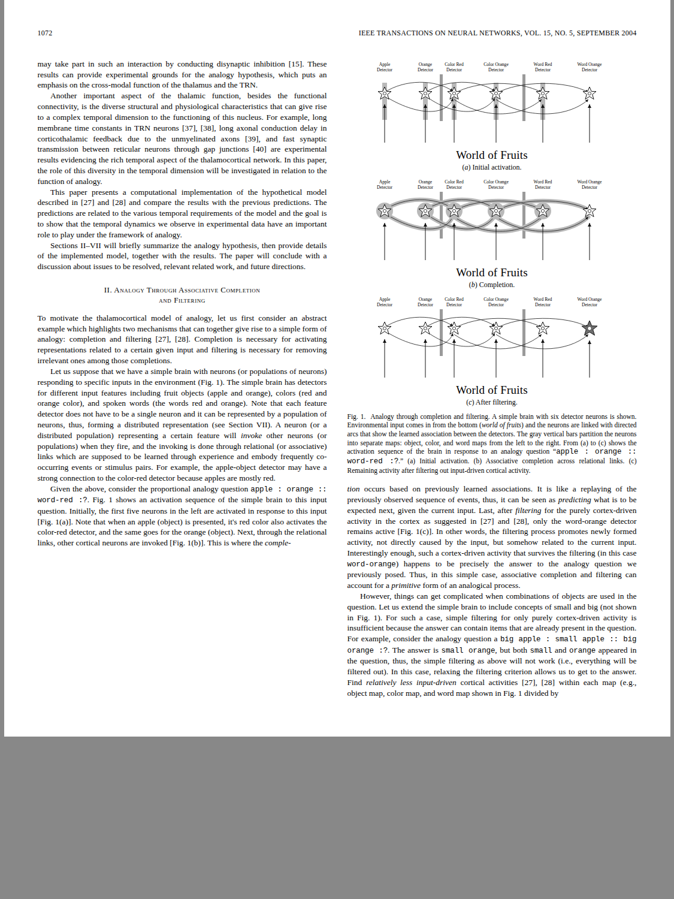1072 IEEE Transactions on Neural Networks, Vol. 15, No. 5, September 2004
may take part in such an interaction by conducting disynaptic inhibition [15]. These results can provide experimental grounds for the analogy hypothesis, which puts an emphasis on the cross-modal function of the thalamus and the TRN.
Another important aspect of the thalamic function, besides the functional connectivity, is the diverse structural and physiological characteristics that can give rise to a complex temporal dimension to the functioning of this nucleus. For example, long membrane time constants in TRN neurons [37], [38], long axonal conduction delay in corticothalamic feedback due to the unmyelinated axons [39], and fast synaptic transmission between reticular neurons through gap junctions [40] are experimental results evidencing the rich temporal aspect of the thalamocortical network. In this paper, the role of this diversity in the temporal dimension will be investigated in relation to the function of analogy.
This paper presents a computational implementation of the hypothetical model described in [27] and [28] and compare the results with the previous predictions. The predictions are related to the various temporal requirements of the model and the goal is to show that the temporal dynamics we observe in experimental data have an important role to play under the framework of analogy.
Sections II–VII will briefly summarize the analogy hypothesis, then provide details of the implemented model, together with the results. The paper will conclude with a discussion about issues to be resolved, relevant related work, and future directions.
II. Analogy Through Associative Completion and Filtering
To motivate the thalamocortical model of analogy, let us first consider an abstract example which highlights two mechanisms that can together give rise to a simple form of analogy: completion and filtering [27], [28]. Completion is necessary for activating representations related to a certain given input and filtering is necessary for removing irrelevant ones among those completions.
Let us suppose that we have a simple brain with neurons (or populations of neurons) responding to specific inputs in the environment (Fig. 1). The simple brain has detectors for different input features including fruit objects (apple and orange), colors (red and orange color), and spoken words (the words red and orange). Note that each feature detector does not have to be a single neuron and it can be represented by a population of neurons, thus, forming a distributed representation (see Section VII). A neuron (or a distributed population) representing a certain feature will invoke other neurons (or populations) when they fire, and the invoking is done through relational (or associative) links which are supposed to be learned through experience and embody frequently co-occurring events or stimulus pairs. For example, the apple-object detector may have a strong connection to the color-red detector because apples are mostly red.
Given the above, consider the proportional analogy question apple : orange :: word-red :?. Fig. 1 shows an activation sequence of the simple brain to this input question. Initially, the first five neurons in the left are activated in response to this input [Fig. 1(a)]. Note that when an apple (object) is presented, it's red color also activates the color-red detector, and the same goes for the orange (object). Next, through the relational links, other cortical neurons are invoked [Fig. 1(b)]. This is where the comple-
AppleDetector OrangeDetector Color RedDetector Color OrangeDetector Word RedDetector Word OrangeDetector
World of Fruits
(a) Initial activation.
AppleDetector OrangeDetector Color RedDetector Color OrangeDetector Word RedDetector Word OrangeDetector
World of Fruits
(b) Completion.
AppleDetector OrangeDetector Color RedDetector Color OrangeDetector Word RedDetector Word OrangeDetector
World of Fruits
(c) After filtering.
Fig. 1. Analogy through completion and filtering. A simple brain with six detector neurons is shown. Environmental input comes in from the bottom (world of fruits) and the neurons are linked with directed arcs that show the learned association between the detectors. The gray vertical bars partition the neurons into separate maps: object, color, and word maps from the left to the right. From (a) to (c) shows the activation sequence of the brain in response to an analogy question “apple : orange :: word-red :?.” (a) Initial activation. (b) Associative completion across relational links. (c) Remaining activity after filtering out input-driven cortical activity.
tion occurs based on previously learned associations. It is like a replaying of the previously observed sequence of events, thus, it can be seen as predicting what is to be expected next, given the current input. Last, after filtering for the purely cortex-driven activity in the cortex as suggested in [27] and [28], only the word-orange detector remains active [Fig. 1(c)]. In other words, the filtering process promotes newly formed activity, not directly caused by the input, but somehow related to the current input. Interestingly enough, such a cortex-driven activity that survives the filtering (in this case word-orange) happens to be precisely the answer to the analogy question we previously posed. Thus, in this simple case, associative completion and filtering can account for a primitive form of an analogical process.
However, things can get complicated when combinations of objects are used in the question. Let us extend the simple brain to include concepts of small and big (not shown in Fig. 1). For such a case, simple filtering for only purely cortex-driven activity is insufficient because the answer can contain items that are already present in the question. For example, consider the analogy question a big apple : small apple :: big orange :?. The answer is small orange, but both small and orange appeared in the question, thus, the simple filtering as above will not work (i.e., everything will be filtered out). In this case, relaxing the filtering criterion allows us to get to the answer. Find relatively less input-driven cortical activities [27], [28] within each map (e.g., object map, color map, and word map shown in Fig. 1 divided by